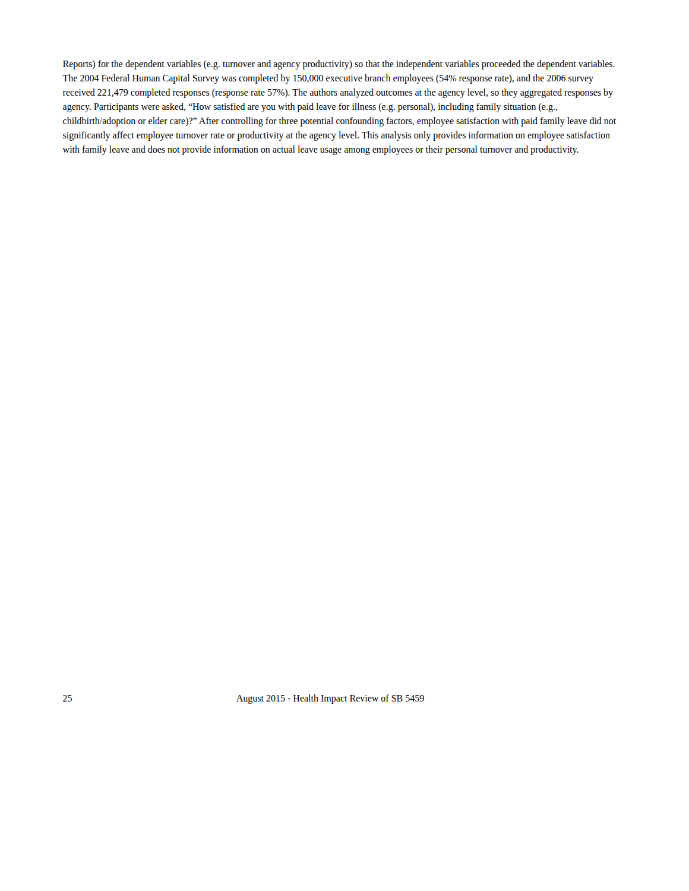Reports) for the dependent variables (e.g. turnover and agency productivity) so that the independent variables proceeded the dependent variables. The 2004 Federal Human Capital Survey was completed by 150,000 executive branch employees (54% response rate), and the 2006 survey received 221,479 completed responses (response rate 57%). The authors analyzed outcomes at the agency level, so they aggregated responses by agency. Participants were asked, “How satisfied are you with paid leave for illness (e.g. personal), including family situation (e.g., childbirth/adoption or elder care)?” After controlling for three potential confounding factors, employee satisfaction with paid family leave did not significantly affect employee turnover rate or productivity at the agency level. This analysis only provides information on employee satisfaction with family leave and does not provide information on actual leave usage among employees or their personal turnover and productivity.
25 August 2015 - Health Impact Review of SB 5459